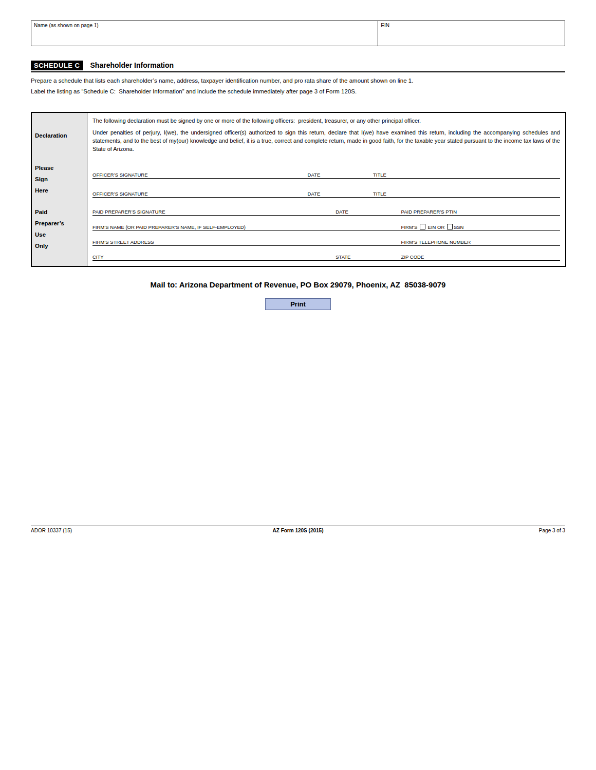| Name (as shown on page 1) | EIN |
SCHEDULE C Shareholder Information
Prepare a schedule that lists each shareholder’s name, address, taxpayer identification number, and pro rata share of the amount shown on line 1.
Label the listing as “Schedule C: Shareholder Information” and include the schedule immediately after page 3 of Form 120S.
Declaration
The following declaration must be signed by one or more of the following officers: president, treasurer, or any other principal officer.
Under penalties of perjury, I(we), the undersigned officer(s) authorized to sign this return, declare that I(we) have examined this return, including the accompanying schedules and statements, and to the best of my(our) knowledge and belief, it is a true, correct and complete return, made in good faith, for the taxable year stated pursuant to the income tax laws of the State of Arizona.
Please
Sign
Here
| OFFICER’S SIGNATURE | DATE | TITLE |
| OFFICER’S SIGNATURE | DATE | TITLE |
Paid
Preparer’s
Use
Only
| PAID PREPARER’S SIGNATURE | DATE | PAID PREPARER’S PTIN |
| FIRM’S NAME (OR PAID PREPARER’S NAME, IF SELF-EMPLOYED) | FIRM’S EIN OR SSN |
| FIRM’S STREET ADDRESS | FIRM’S TELEPHONE NUMBER |
| CITY | STATE | ZIP CODE |
Mail to: Arizona Department of Revenue, PO Box 29079, Phoenix, AZ 85038-9079
Print
ADOR 10337 (15)
AZ Form 120S (2015)
Page 3 of 3